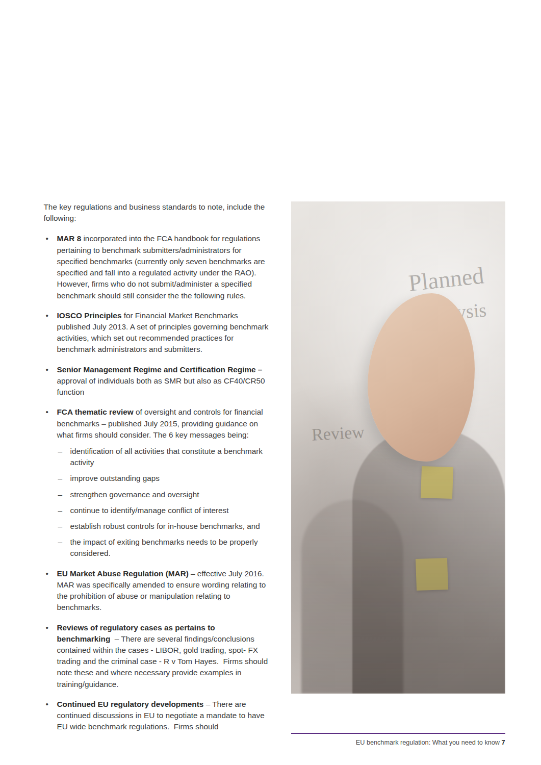The key regulations and business standards to note, include the following:
MAR 8 incorporated into the FCA handbook for regulations pertaining to benchmark submitters/administrators for specified benchmarks (currently only seven benchmarks are specified and fall into a regulated activity under the RAO). However, firms who do not submit/administer a specified benchmark should still consider the the following rules.
IOSCO Principles for Financial Market Benchmarks published July 2013. A set of principles governing benchmark activities, which set out recommended practices for benchmark administrators and submitters.
Senior Management Regime and Certification Regime – approval of individuals both as SMR but also as CF40/CR50 function
FCA thematic review of oversight and controls for financial benchmarks – published July 2015, providing guidance on what firms should consider. The 6 key messages being:
identification of all activities that constitute a benchmark activity
improve outstanding gaps
strengthen governance and oversight
continue to identify/manage conflict of interest
establish robust controls for in-house benchmarks, and
the impact of exiting benchmarks needs to be properly considered.
EU Market Abuse Regulation (MAR) – effective July 2016. MAR was specifically amended to ensure wording relating to the prohibition of abuse or manipulation relating to benchmarks.
Reviews of regulatory cases as pertains to benchmarking – There are several findings/conclusions contained within the cases - LIBOR, gold trading, spot- FX trading and the criminal case - R v Tom Hayes. Firms should note these and where necessary provide examples in training/guidance.
Continued EU regulatory developments – There are continued discussions in EU to negotiate a mandate to have EU wide benchmark regulations. Firms should
Planned
Analysis
Review
EU benchmark regulation: What you need to know 7